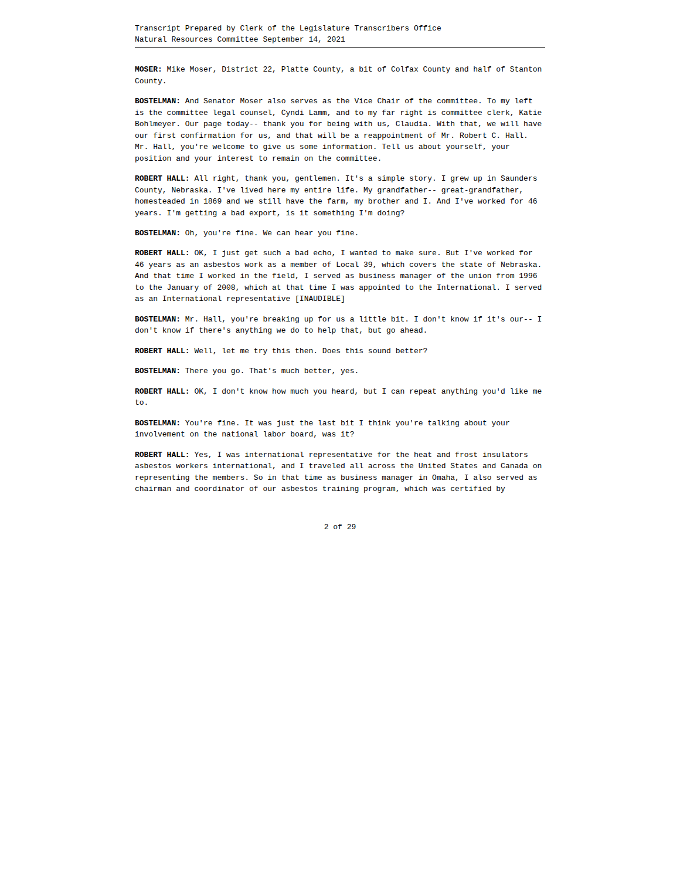Transcript Prepared by Clerk of the Legislature Transcribers Office
Natural Resources Committee September 14, 2021
MOSER: Mike Moser, District 22, Platte County, a bit of Colfax County and half of Stanton County.
BOSTELMAN: And Senator Moser also serves as the Vice Chair of the committee. To my left is the committee legal counsel, Cyndi Lamm, and to my far right is committee clerk, Katie Bohlmeyer. Our page today-- thank you for being with us, Claudia. With that, we will have our first confirmation for us, and that will be a reappointment of Mr. Robert C. Hall. Mr. Hall, you're welcome to give us some information. Tell us about yourself, your position and your interest to remain on the committee.
ROBERT HALL: All right, thank you, gentlemen. It's a simple story. I grew up in Saunders County, Nebraska. I've lived here my entire life. My grandfather-- great-grandfather, homesteaded in 1869 and we still have the farm, my brother and I. And I've worked for 46 years. I'm getting a bad export, is it something I'm doing?
BOSTELMAN: Oh, you're fine. We can hear you fine.
ROBERT HALL: OK, I just get such a bad echo, I wanted to make sure. But I've worked for 46 years as an asbestos work as a member of Local 39, which covers the state of Nebraska. And that time I worked in the field, I served as business manager of the union from 1996 to the January of 2008, which at that time I was appointed to the International. I served as an International representative [INAUDIBLE]
BOSTELMAN: Mr. Hall, you're breaking up for us a little bit. I don't know if it's our-- I don't know if there's anything we do to help that, but go ahead.
ROBERT HALL: Well, let me try this then. Does this sound better?
BOSTELMAN: There you go. That's much better, yes.
ROBERT HALL: OK, I don't know how much you heard, but I can repeat anything you'd like me to.
BOSTELMAN: You're fine. It was just the last bit I think you're talking about your involvement on the national labor board, was it?
ROBERT HALL: Yes, I was international representative for the heat and frost insulators asbestos workers international, and I traveled all across the United States and Canada on representing the members. So in that time as business manager in Omaha, I also served as chairman and coordinator of our asbestos training program, which was certified by
2 of 29